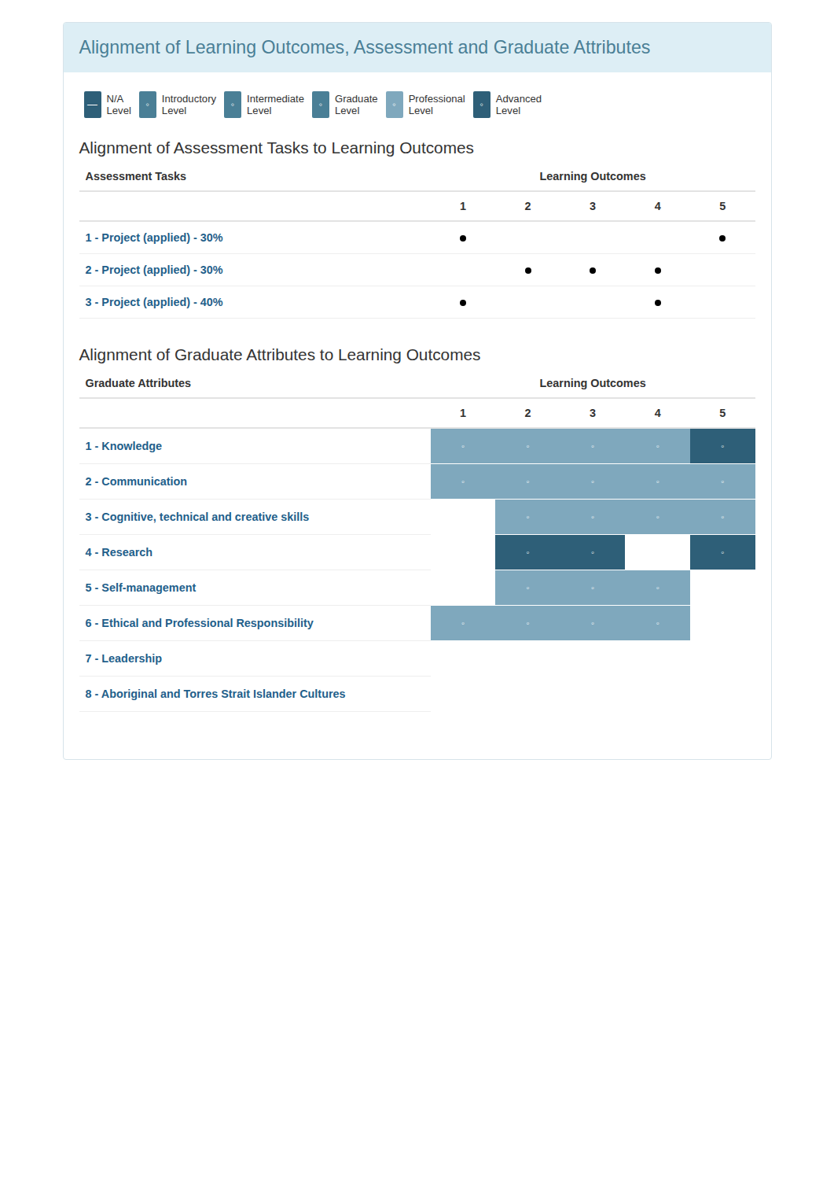Alignment of Learning Outcomes, Assessment and Graduate Attributes
—
N/A Level
◦
Introductory Level
◦
Intermediate Level
◦
Graduate Level
◦
Professional Level
◦
Advanced Level
Alignment of Assessment Tasks to Learning Outcomes
| Assessment Tasks | Learning Outcomes |
| --- | --- |
| | 1 | 2 | 3 | 4 | 5 |
| 1 - Project (applied) - 30% | | | | | |
| 2 - Project (applied) - 30% | | | | | |
| 3 - Project (applied) - 40% | | | | | |
Alignment of Graduate Attributes to Learning Outcomes
| Graduate Attributes | Learning Outcomes |
| --- | --- |
| | 1 | 2 | 3 | 4 | 5 |
| 1 - Knowledge | ◦ | ◦ | ◦ | ◦ | ◦ |
| 2 - Communication | ◦ | ◦ | ◦ | ◦ | ◦ |
| 3 - Cognitive, technical and creative skills | | ◦ | ◦ | ◦ | ◦ |
| 4 - Research | | ◦ | ◦ | | ◦ |
| 5 - Self-management | | ◦ | ◦ | ◦ | |
| 6 - Ethical and Professional Responsibility | ◦ | ◦ | ◦ | ◦ | |
| 7 - Leadership | | | | | |
| 8 - Aboriginal and Torres Strait Islander Cultures | | | | | |